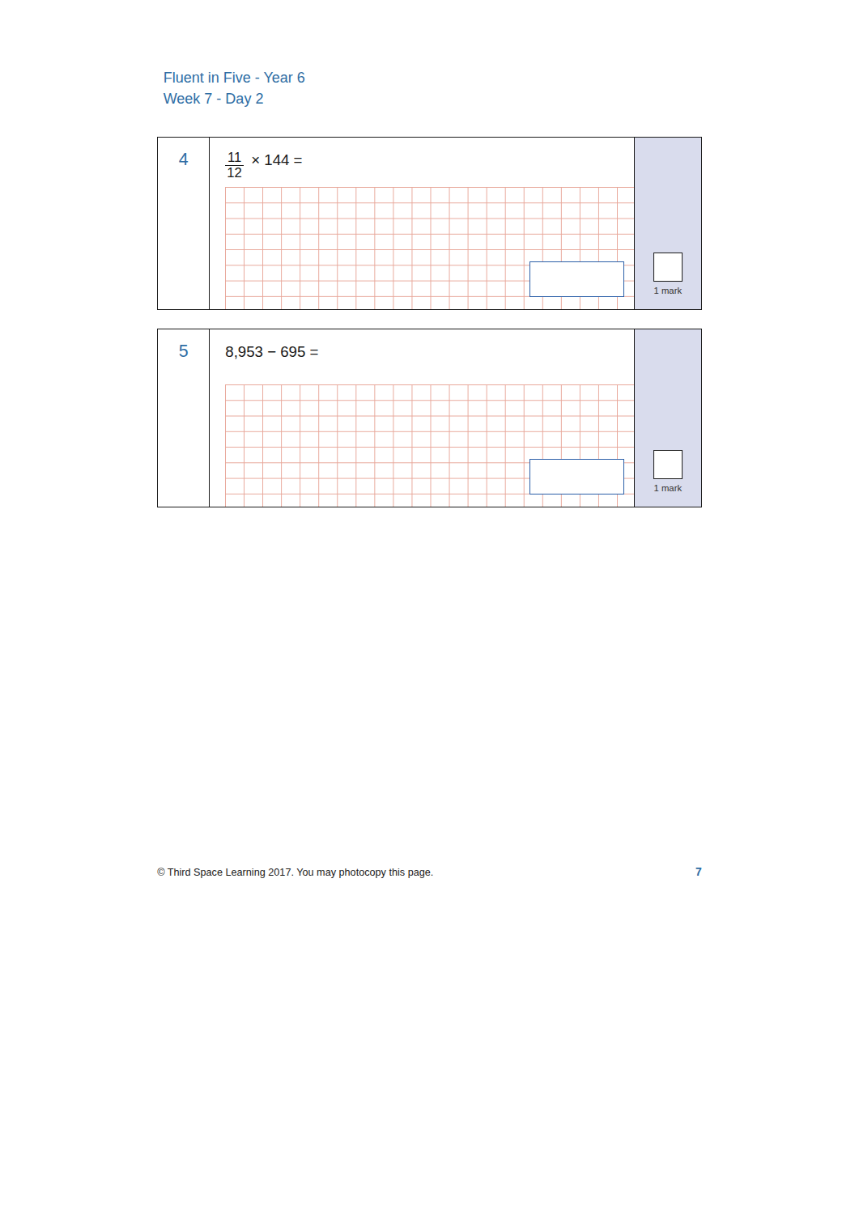Fluent in Five - Year 6 Week 7 - Day 2
4
1112 × 144 =
1 mark
5
8,953 − 695 =
1 mark
© Third Space Learning 2017. You may photocopy this page. 7